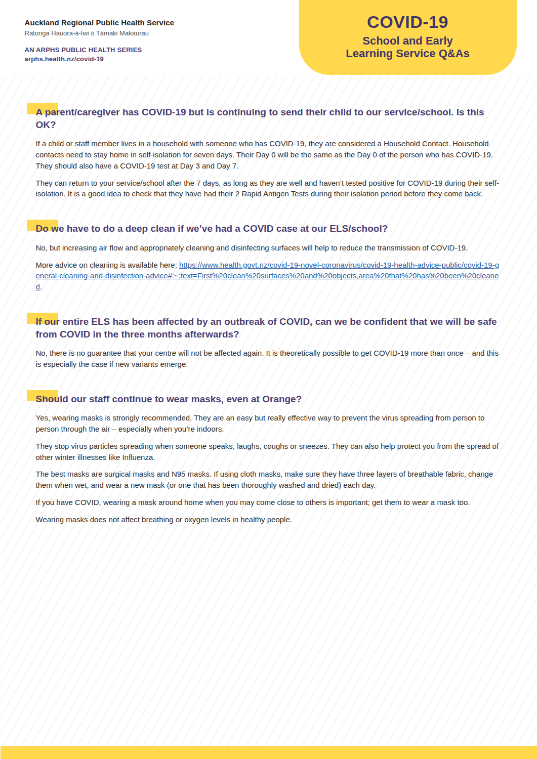Auckland Regional Public Health Service
Ratonga Hauora-ā-Iwi ō Tāmaki Makaurau
AN ARPHS PUBLIC HEALTH SERIES
arphs.health.nz/covid-19
COVID-19
School and Early
Learning Service Q&As
A parent/caregiver has COVID-19 but is continuing to send their child to our service/school. Is this OK?
If a child or staff member lives in a household with someone who has COVID-19, they are considered a Household Contact. Household contacts need to stay home in self-isolation for seven days. Their Day 0 will be the same as the Day 0 of the person who has COVID-19. They should also have a COVID-19 test at Day 3 and Day 7.
They can return to your service/school after the 7 days, as long as they are well and haven’t tested positive for COVID-19 during their self-isolation. It is a good idea to check that they have had their 2 Rapid Antigen Tests during their isolation period before they come back.
Do we have to do a deep clean if we’ve had a COVID case at our ELS/school?
No, but increasing air flow and appropriately cleaning and disinfecting surfaces will help to reduce the transmission of COVID-19.
More advice on cleaning is available here: https://www.health.govt.nz/covid-19-novel-coronavirus/covid-19-health-advice-public/covid-19-general-cleaning-and-disinfection-advice#:~:text=First%20clean%20surfaces%20and%20objects,area%20that%20has%20been%20cleaned.
If our entire ELS has been affected by an outbreak of COVID, can we be confident that we will be safe from COVID in the three months afterwards?
No, there is no guarantee that your centre will not be affected again. It is theoretically possible to get COVID-19 more than once – and this is especially the case if new variants emerge.
Should our staff continue to wear masks, even at Orange?
Yes, wearing masks is strongly recommended. They are an easy but really effective way to prevent the virus spreading from person to person through the air – especially when you’re indoors.
They stop virus particles spreading when someone speaks, laughs, coughs or sneezes. They can also help protect you from the spread of other winter illnesses like Influenza.
The best masks are surgical masks and N95 masks. If using cloth masks, make sure they have three layers of breathable fabric, change them when wet, and wear a new mask (or one that has been thoroughly washed and dried) each day.
If you have COVID, wearing a mask around home when you may come close to others is important; get them to wear a mask too.
Wearing masks does not affect breathing or oxygen levels in healthy people.